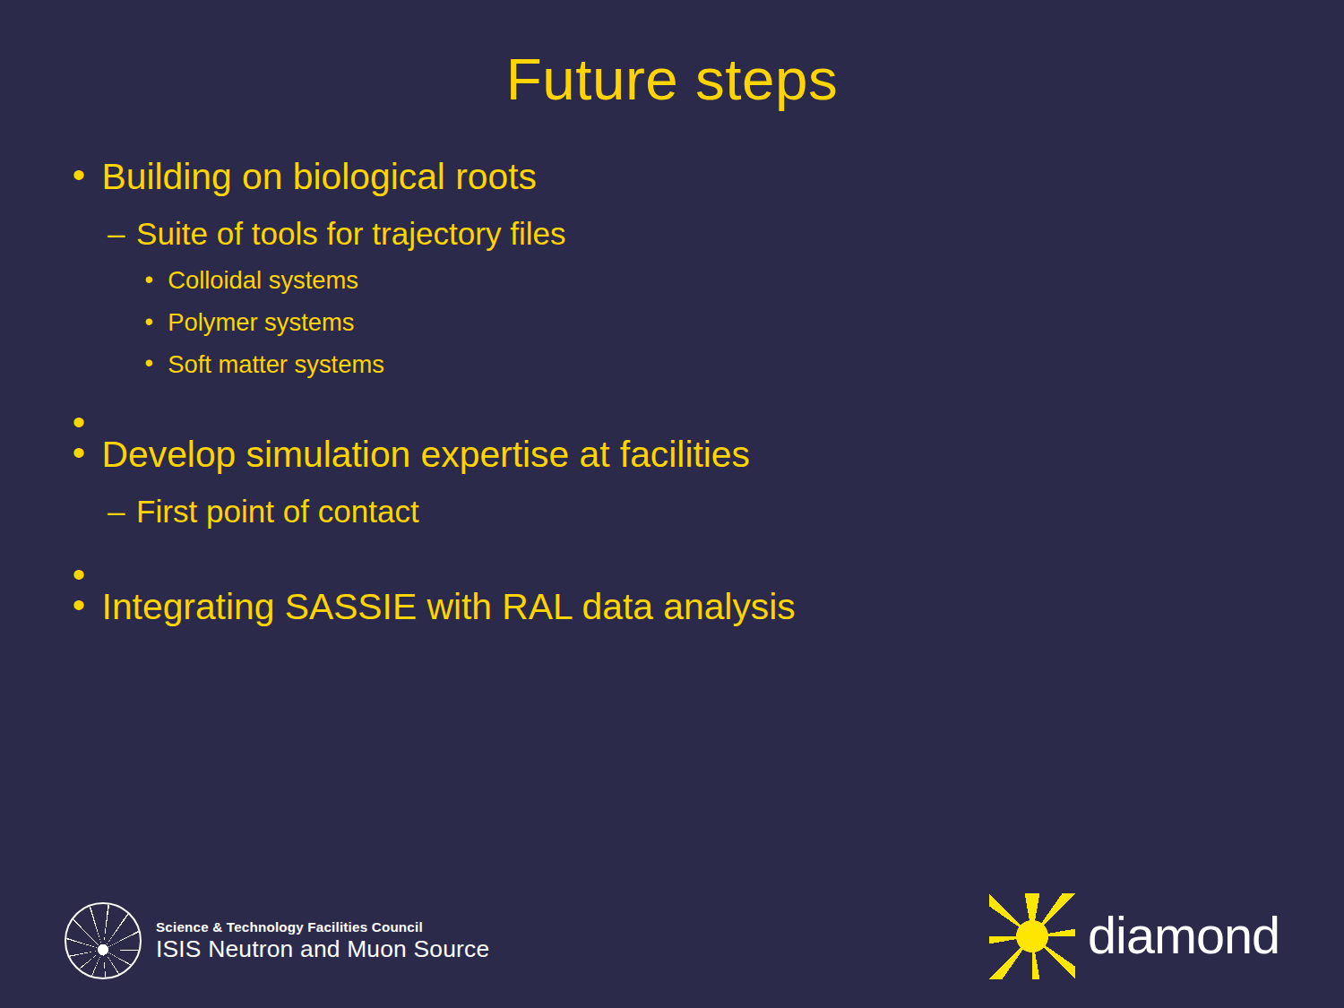Future steps
Building on biological roots
Suite of tools for trajectory files
Colloidal systems
Polymer systems
Soft matter systems
Develop simulation expertise at facilities
First point of contact
Integrating SASSIE with RAL data analysis
Science & Technology Facilities Council
ISIS Neutron and Muon Source
diamond